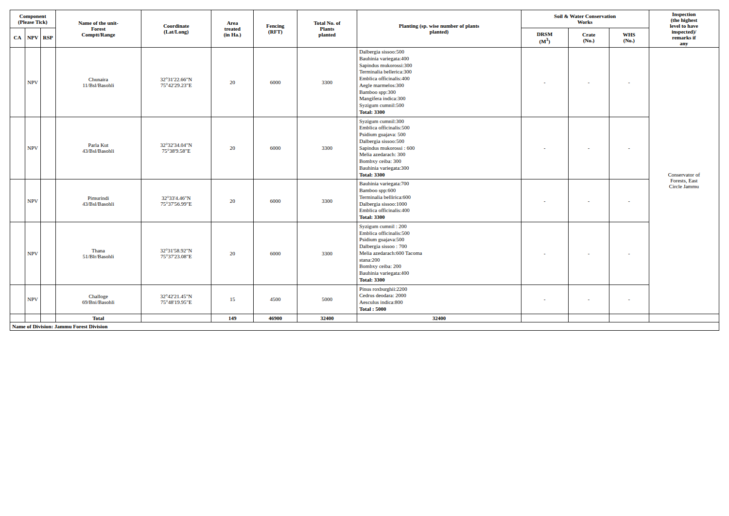| Component (Please Tick) | Name of the unit- Forest Comptt/Range | Coordinate (Lat/Long) | Area treated (in Ha.) | Fencing (RFT) | Total No. of Plants planted | Planting (sp. wise number of plants planted) | Soil & Water Conservation Works | Inspection (the highest level to have inspected)/ remarks if any |
| --- | --- | --- | --- | --- | --- | --- | --- | --- |
| CA | NPV | RSP | DRSM (M 3 ) | Crate (No.) | WHS (No.) |
| | NPV | | Chunaira 11/Bsl/Basohli | 32°31'22.66"N 75°42'29.23"E | 20 | 6000 | 3300 | Dalbergia sissoo:500 Bauhinia variegata:400 Sapindus mukorossi:300 Terminalia bellerica:300 Emblica officinalis:400 Aegle marmelos:300 Bamboo spp:300 Mangifera indica:300 Syzigum cumnil:500 Total: 3300 | - | - | - | Conservator of Forests, East Circle Jammu |
| | NPV | | Parla Kut 43/Bsl/Basohli | 32°32'34.04"N 75°38'9.58"E | 20 | 6000 | 3300 | Syzigum cumnil:300 Emblica officinalis:500 Psidium guajava: 500 Dalbergia sissoo:500 Sapindus mukorossi : 600 Melia azedarach: 300 Bombxy ceiba: 300 Bauhinia variegata:300 Total: 3300 | - | - | - |
| | NPV | | Pimurindi 43/Bsl/Basohli | 32°33'4.46"N 75°37'56.99"E | 20 | 6000 | 3300 | Bauhinia variegata:700 Bamboo spp:600 Terminalia bellirica:600 Dalbergia sissoo:1000 Emblica officinalis:400 Total: 3300 | - | - | - |
| | NPV | | Thana 51/Blr/Basohli | 32°31'58.92"N 75°37'23.08"E | 20 | 6000 | 3300 | Syzigum cumnil : 200 Emblica officinalis:500 Psidium guajava:500 Dalbergia sissoo : 700 Melia azedarach:600 Tacoma stana:200 Bombxy ceiba: 200 Bauhinia variegata:400 Total: 3300 | - | - | - |
| | NPV | | Challoge 69/Bni/Basohli | 32°42'21.45"N 75°48'19.95"E | 15 | 4500 | 5000 | Pinus roxburghii:2200 Cedrus deodara: 2000 Aesculus indica:800 Total : 5000 | - | - | - |
| | | | Total | | 149 | 46900 | 32400 | 32400 | | | | |
| Name of Division: Jammu Forest Division |